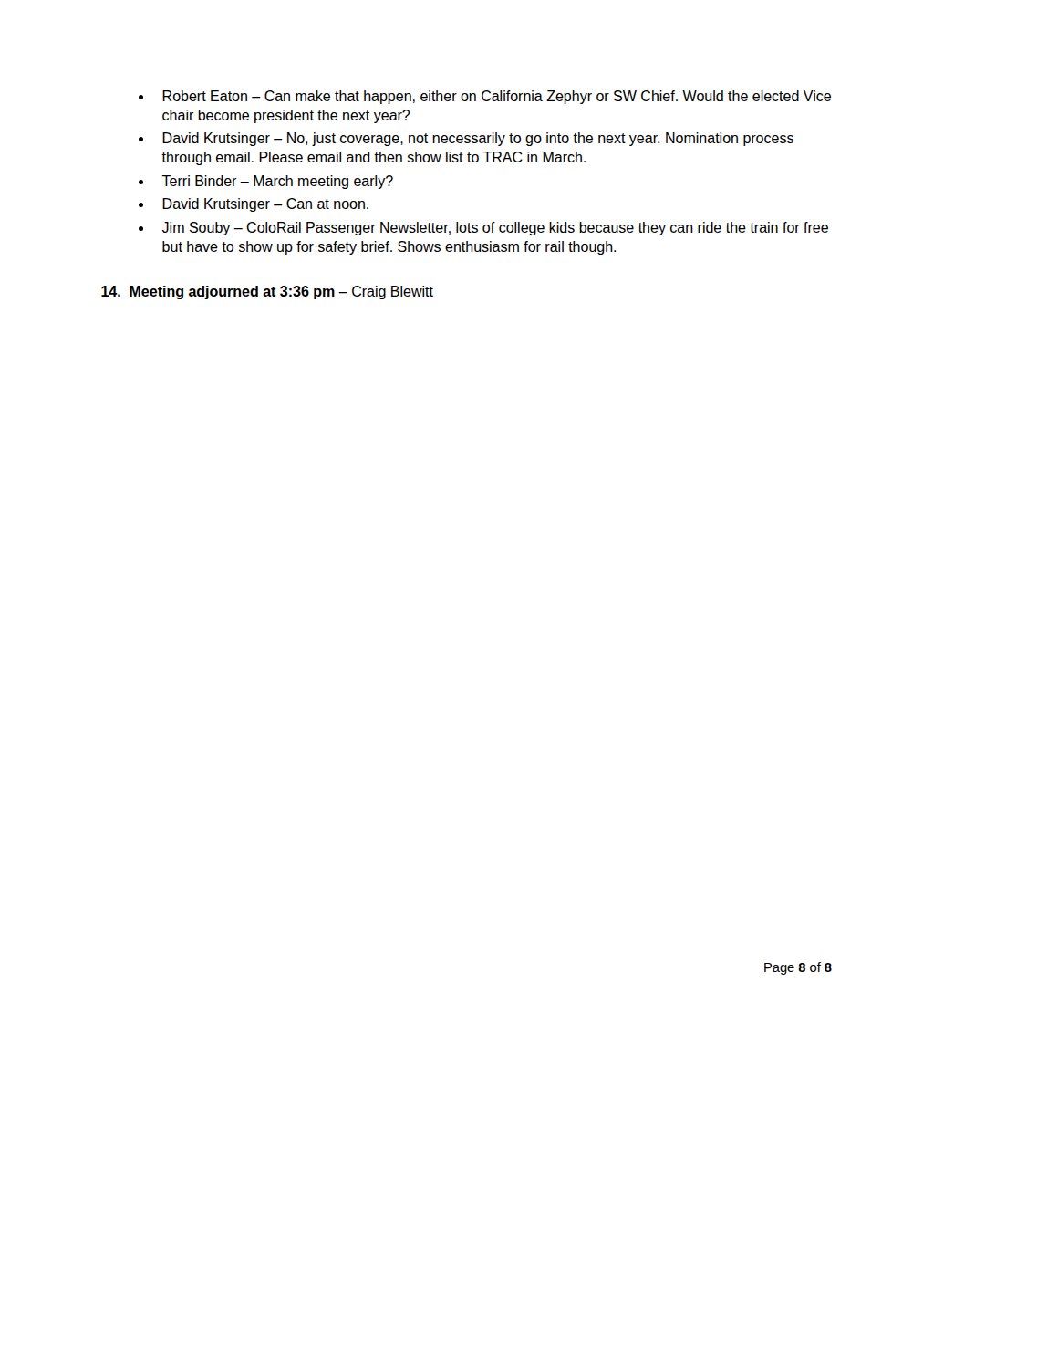Robert Eaton – Can make that happen, either on California Zephyr or SW Chief. Would the elected Vice chair become president the next year?
David Krutsinger – No, just coverage, not necessarily to go into the next year. Nomination process through email. Please email and then show list to TRAC in March.
Terri Binder – March meeting early?
David Krutsinger – Can at noon.
Jim Souby – ColoRail Passenger Newsletter, lots of college kids because they can ride the train for free but have to show up for safety brief. Shows enthusiasm for rail though.
14. Meeting adjourned at 3:36 pm – Craig Blewitt
Page 8 of 8